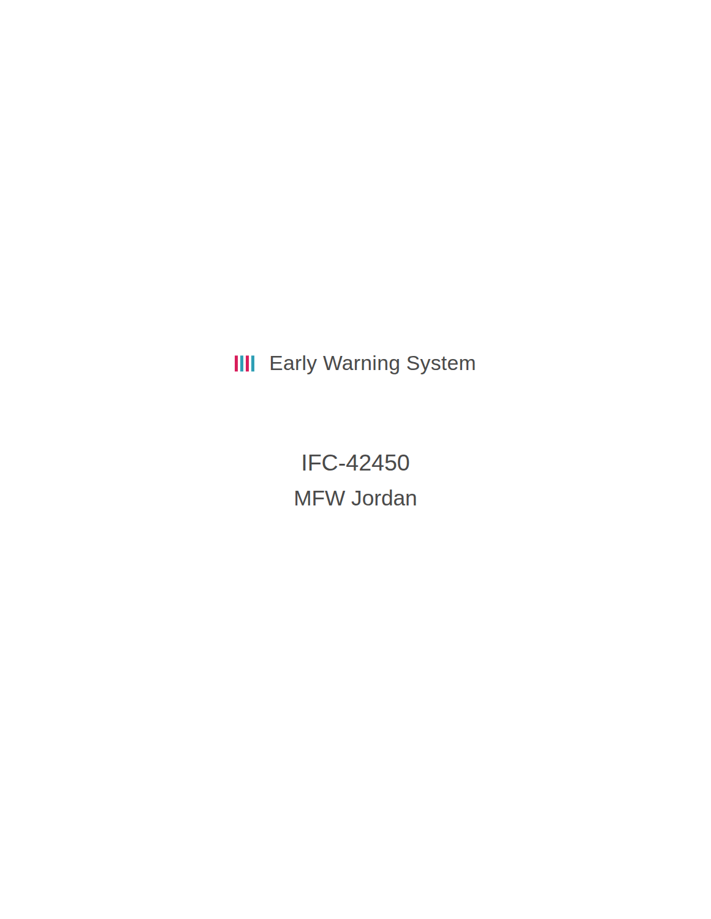Early Warning System
IFC-42450
MFW Jordan